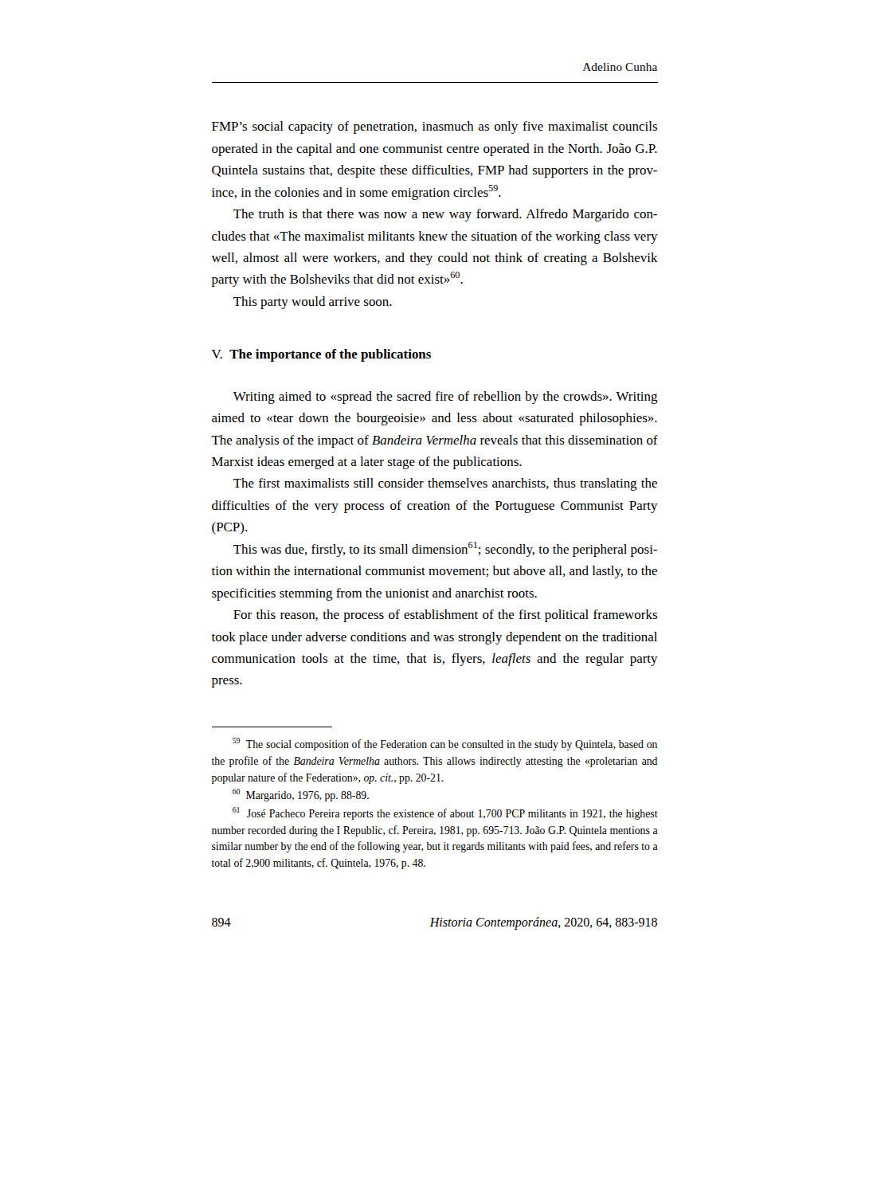Adelino Cunha
FMP’s social capacity of penetration, inasmuch as only five maximalist councils operated in the capital and one communist centre operated in the North. João G.P. Quintela sustains that, despite these difficulties, FMP had supporters in the province, in the colonies and in some emigration circles59.
The truth is that there was now a new way forward. Alfredo Margarido concludes that «The maximalist militants knew the situation of the working class very well, almost all were workers, and they could not think of creating a Bolshevik party with the Bolsheviks that did not exist»60.
This party would arrive soon.
V. The importance of the publications
Writing aimed to «spread the sacred fire of rebellion by the crowds». Writing aimed to «tear down the bourgeoisie» and less about «saturated philosophies». The analysis of the impact of Bandeira Vermelha reveals that this dissemination of Marxist ideas emerged at a later stage of the publications.
The first maximalists still consider themselves anarchists, thus translating the difficulties of the very process of creation of the Portuguese Communist Party (PCP).
This was due, firstly, to its small dimension61; secondly, to the peripheral position within the international communist movement; but above all, and lastly, to the specificities stemming from the unionist and anarchist roots.
For this reason, the process of establishment of the first political frameworks took place under adverse conditions and was strongly dependent on the traditional communication tools at the time, that is, flyers, leaflets and the regular party press.
59 The social composition of the Federation can be consulted in the study by Quintela, based on the profile of the Bandeira Vermelha authors. This allows indirectly attesting the «proletarian and popular nature of the Federation», op. cit., pp. 20-21.
60 Margarido, 1976, pp. 88-89.
61 José Pacheco Pereira reports the existence of about 1,700 PCP militants in 1921, the highest number recorded during the I Republic, cf. Pereira, 1981, pp. 695-713. João G.P. Quintela mentions a similar number by the end of the following year, but it regards militants with paid fees, and refers to a total of 2,900 militants, cf. Quintela, 1976, p. 48.
894 Historia Contemporánea, 2020, 64, 883-918